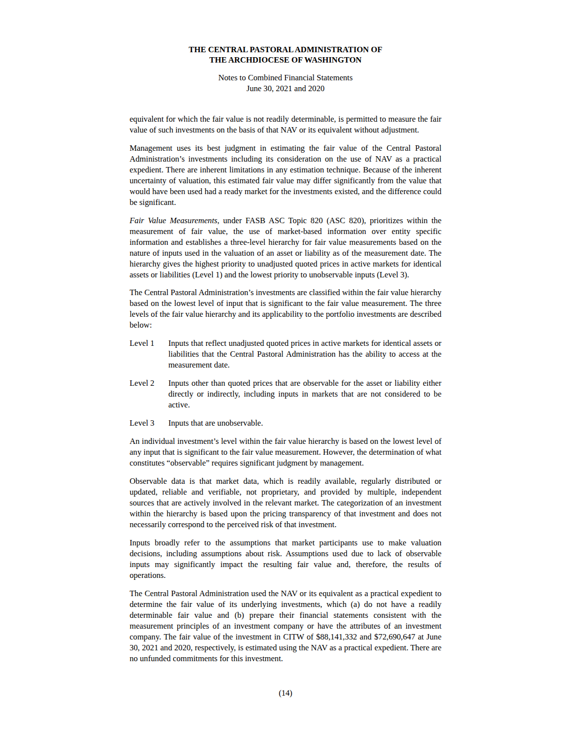The Central Pastoral Administration of
The Archdiocese of Washington
Notes to Combined Financial Statements
June 30, 2021 and 2020
equivalent for which the fair value is not readily determinable, is permitted to measure the fair value of such investments on the basis of that NAV or its equivalent without adjustment.
Management uses its best judgment in estimating the fair value of the Central Pastoral Administration’s investments including its consideration on the use of NAV as a practical expedient. There are inherent limitations in any estimation technique. Because of the inherent uncertainty of valuation, this estimated fair value may differ significantly from the value that would have been used had a ready market for the investments existed, and the difference could be significant.
Fair Value Measurements, under FASB ASC Topic 820 (ASC 820), prioritizes within the measurement of fair value, the use of market-based information over entity specific information and establishes a three-level hierarchy for fair value measurements based on the nature of inputs used in the valuation of an asset or liability as of the measurement date. The hierarchy gives the highest priority to unadjusted quoted prices in active markets for identical assets or liabilities (Level 1) and the lowest priority to unobservable inputs (Level 3).
The Central Pastoral Administration’s investments are classified within the fair value hierarchy based on the lowest level of input that is significant to the fair value measurement. The three levels of the fair value hierarchy and its applicability to the portfolio investments are described below:
Level 1
Inputs that reflect unadjusted quoted prices in active markets for identical assets or liabilities that the Central Pastoral Administration has the ability to access at the measurement date.
Level 2
Inputs other than quoted prices that are observable for the asset or liability either directly or indirectly, including inputs in markets that are not considered to be active.
Level 3
Inputs that are unobservable.
An individual investment’s level within the fair value hierarchy is based on the lowest level of any input that is significant to the fair value measurement. However, the determination of what constitutes “observable” requires significant judgment by management.
Observable data is that market data, which is readily available, regularly distributed or updated, reliable and verifiable, not proprietary, and provided by multiple, independent sources that are actively involved in the relevant market. The categorization of an investment within the hierarchy is based upon the pricing transparency of that investment and does not necessarily correspond to the perceived risk of that investment.
Inputs broadly refer to the assumptions that market participants use to make valuation decisions, including assumptions about risk. Assumptions used due to lack of observable inputs may significantly impact the resulting fair value and, therefore, the results of operations.
The Central Pastoral Administration used the NAV or its equivalent as a practical expedient to determine the fair value of its underlying investments, which (a) do not have a readily determinable fair value and (b) prepare their financial statements consistent with the measurement principles of an investment company or have the attributes of an investment company. The fair value of the investment in CITW of $88,141,332 and $72,690,647 at June 30, 2021 and 2020, respectively, is estimated using the NAV as a practical expedient. There are no unfunded commitments for this investment.
(14)